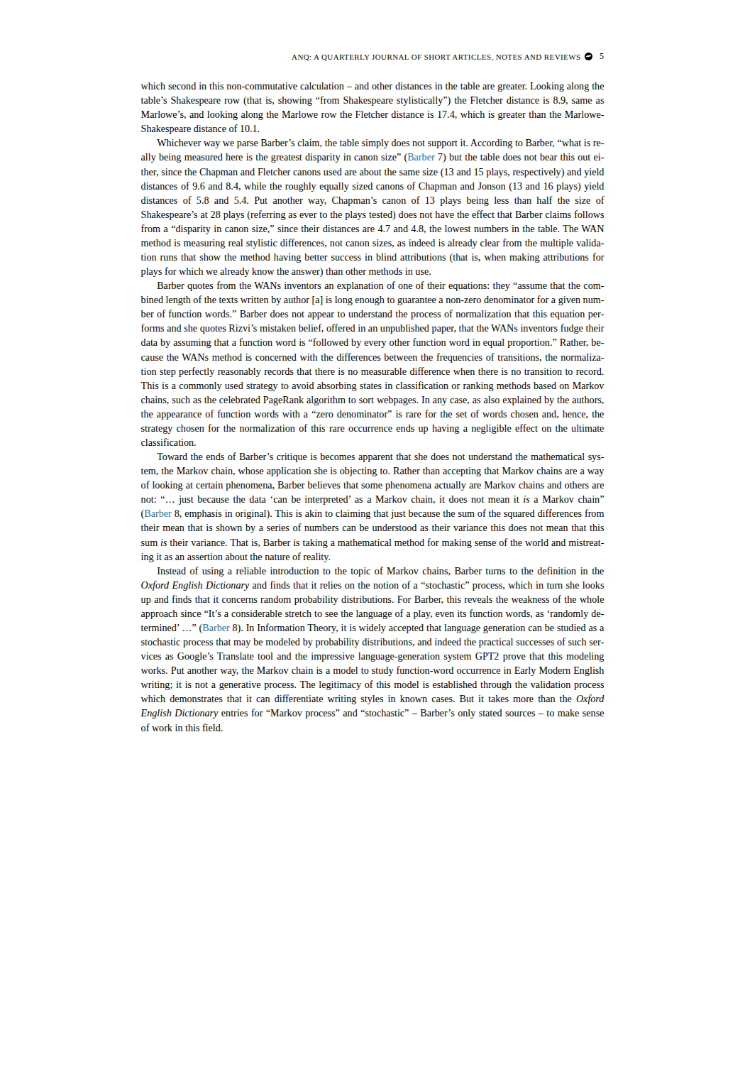ANQ: A Quarterly Journal of Short Articles, Notes and Reviews 5
which second in this non-commutative calculation – and other distances in the table are greater. Looking along the table’s Shakespeare row (that is, showing “from Shakespeare stylistically”) the Fletcher distance is 8.9, same as Marlowe’s, and looking along the Marlowe row the Fletcher distance is 17.4, which is greater than the Marlowe-Shakespeare distance of 10.1.
Whichever way we parse Barber’s claim, the table simply does not support it. According to Barber, “what is really being measured here is the greatest disparity in canon size” (Barber 7) but the table does not bear this out either, since the Chapman and Fletcher canons used are about the same size (13 and 15 plays, respectively) and yield distances of 9.6 and 8.4, while the roughly equally sized canons of Chapman and Jonson (13 and 16 plays) yield distances of 5.8 and 5.4. Put another way, Chapman’s canon of 13 plays being less than half the size of Shakespeare’s at 28 plays (referring as ever to the plays tested) does not have the effect that Barber claims follows from a “disparity in canon size,” since their distances are 4.7 and 4.8, the lowest numbers in the table. The WAN method is measuring real stylistic differences, not canon sizes, as indeed is already clear from the multiple validation runs that show the method having better success in blind attributions (that is, when making attributions for plays for which we already know the answer) than other methods in use.
Barber quotes from the WANs inventors an explanation of one of their equations: they “assume that the combined length of the texts written by author [a] is long enough to guarantee a non-zero denominator for a given number of function words.” Barber does not appear to understand the process of normalization that this equation performs and she quotes Rizvi’s mistaken belief, offered in an unpublished paper, that the WANs inventors fudge their data by assuming that a function word is “followed by every other function word in equal proportion.” Rather, because the WANs method is concerned with the differences between the frequencies of transitions, the normalization step perfectly reasonably records that there is no measurable difference when there is no transition to record. This is a commonly used strategy to avoid absorbing states in classification or ranking methods based on Markov chains, such as the celebrated PageRank algorithm to sort webpages. In any case, as also explained by the authors, the appearance of function words with a “zero denominator” is rare for the set of words chosen and, hence, the strategy chosen for the normalization of this rare occurrence ends up having a negligible effect on the ultimate classification.
Toward the ends of Barber’s critique is becomes apparent that she does not understand the mathematical system, the Markov chain, whose application she is objecting to. Rather than accepting that Markov chains are a way of looking at certain phenomena, Barber believes that some phenomena actually are Markov chains and others are not: “… just because the data ‘can be interpreted’ as a Markov chain, it does not mean it is a Markov chain” (Barber 8, emphasis in original). This is akin to claiming that just because the sum of the squared differences from their mean that is shown by a series of numbers can be understood as their variance this does not mean that this sum is their variance. That is, Barber is taking a mathematical method for making sense of the world and mistreating it as an assertion about the nature of reality.
Instead of using a reliable introduction to the topic of Markov chains, Barber turns to the definition in the Oxford English Dictionary and finds that it relies on the notion of a “stochastic” process, which in turn she looks up and finds that it concerns random probability distributions. For Barber, this reveals the weakness of the whole approach since “It’s a considerable stretch to see the language of a play, even its function words, as ‘randomly determined’ …” (Barber 8). In Information Theory, it is widely accepted that language generation can be studied as a stochastic process that may be modeled by probability distributions, and indeed the practical successes of such services as Google’s Translate tool and the impressive language-generation system GPT2 prove that this modeling works. Put another way, the Markov chain is a model to study function-word occurrence in Early Modern English writing; it is not a generative process. The legitimacy of this model is established through the validation process which demonstrates that it can differentiate writing styles in known cases. But it takes more than the Oxford English Dictionary entries for “Markov process” and “stochastic” – Barber’s only stated sources – to make sense of work in this field.